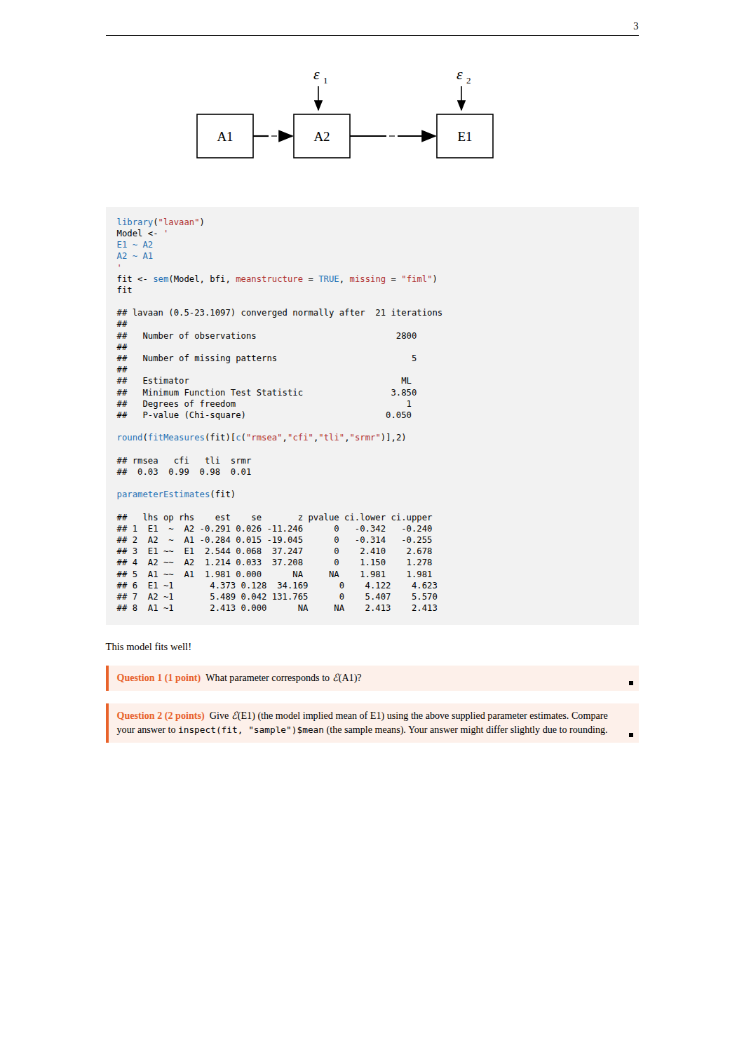3
ε 1 ε 2 A1 A2 E1
library("lavaan")
Model <- '
E1 ~ A2
A2 ~ A1
'
fit <- sem(Model, bfi, meanstructure = TRUE, missing = "fiml")
fit

## lavaan (0.5-23.1097) converged normally after  21 iterations
##
##   Number of observations                           2800
##
##   Number of missing patterns                          5
##
##   Estimator                                         ML
##   Minimum Function Test Statistic                 3.850
##   Degrees of freedom                                 1
##   P-value (Chi-square)                           0.050

round(fitMeasures(fit)[c("rmsea","cfi","tli","srmr")],2)

## rmsea   cfi   tli  srmr
##  0.03  0.99  0.98  0.01

parameterEstimates(fit)

##   lhs op rhs    est    se       z pvalue ci.lower ci.upper
## 1  E1  ~  A2 -0.291 0.026 -11.246      0   -0.342   -0.240
## 2  A2  ~  A1 -0.284 0.015 -19.045      0   -0.314   -0.255
## 3  E1 ~~  E1  2.544 0.068  37.247      0    2.410    2.678
## 4  A2 ~~  A2  1.214 0.033  37.208      0    1.150    1.278
## 5  A1 ~~  A1  1.981 0.000      NA     NA    1.981    1.981
## 6  E1 ~1       4.373 0.128  34.169      0    4.122    4.623
## 7  A2 ~1       5.489 0.042 131.765      0    5.407    5.570
## 8  A1 ~1       2.413 0.000      NA     NA    2.413    2.413
This model fits well!
Question 1 (1 point) What parameter corresponds to ℰ(A1)?
Question 2 (2 points) Give ℰ(E1) (the model implied mean of E1) using the above supplied parameter estimates. Compare your answer to inspect(fit, "sample")$mean (the sample means). Your answer might differ slightly due to rounding.